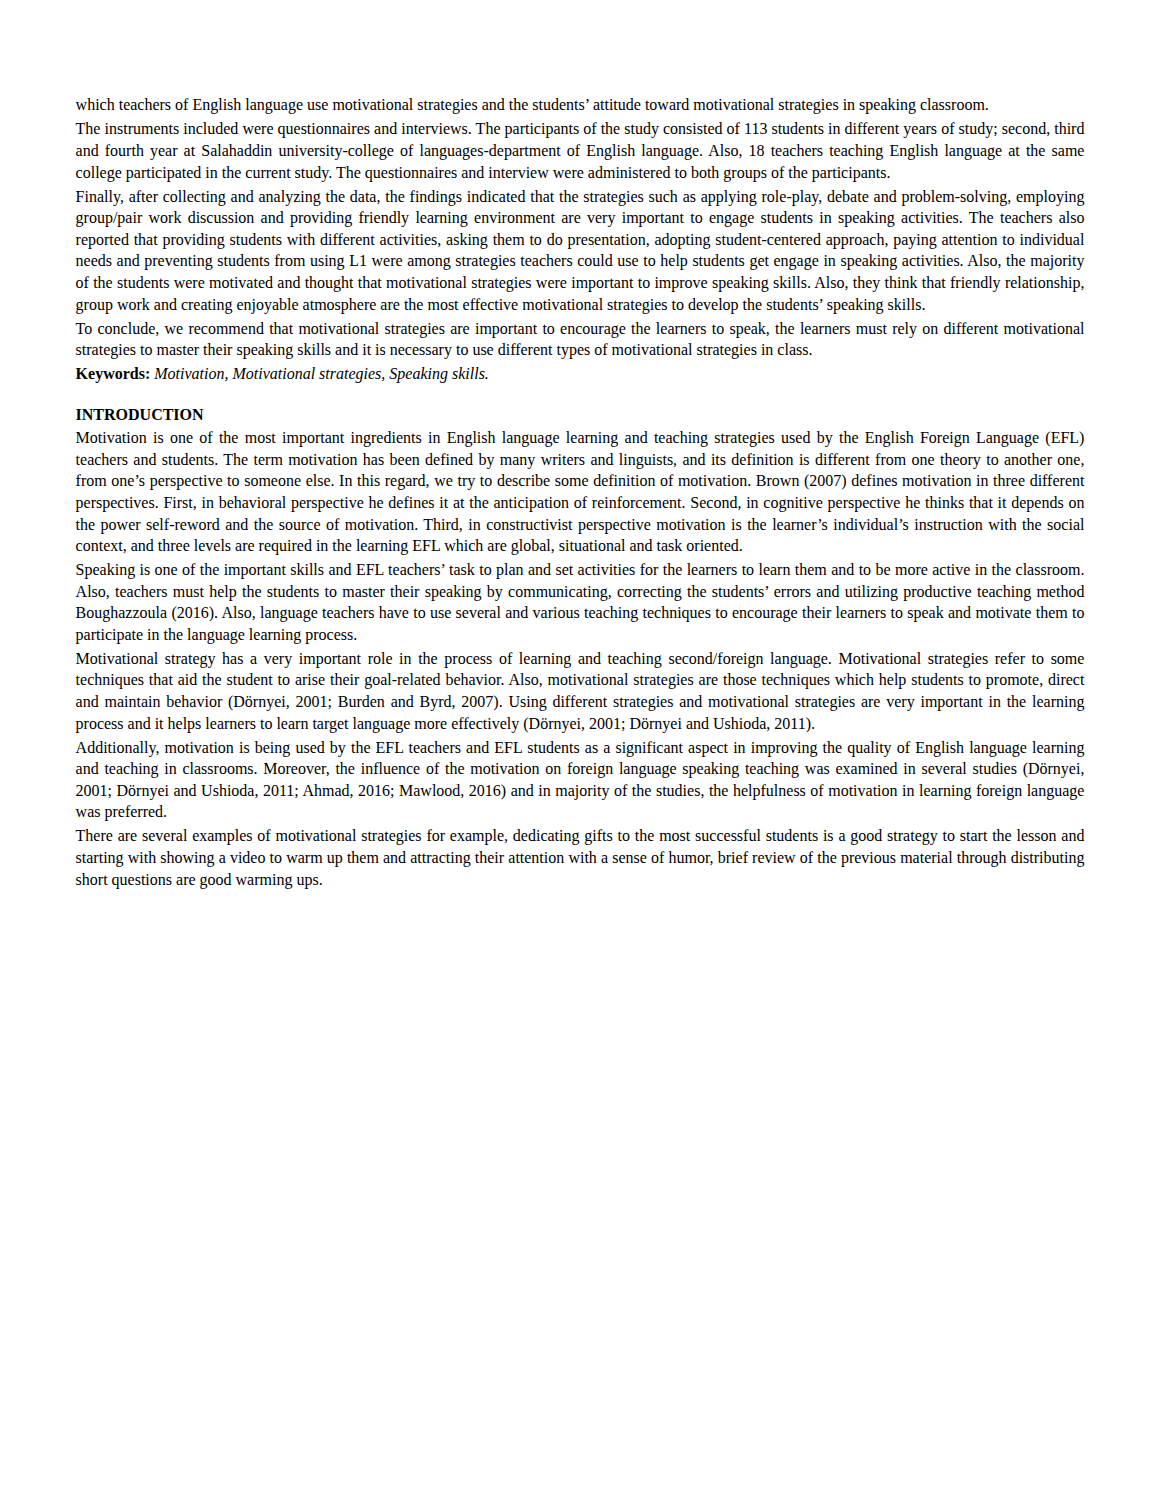which teachers of English language use motivational strategies and the students’ attitude toward motivational strategies in speaking classroom.
The instruments included were questionnaires and interviews. The participants of the study consisted of 113 students in different years of study; second, third and fourth year at Salahaddin university-college of languages-department of English language. Also, 18 teachers teaching English language at the same college participated in the current study. The questionnaires and interview were administered to both groups of the participants.
Finally, after collecting and analyzing the data, the findings indicated that the strategies such as applying role-play, debate and problem-solving, employing group/pair work discussion and providing friendly learning environment are very important to engage students in speaking activities. The teachers also reported that providing students with different activities, asking them to do presentation, adopting student-centered approach, paying attention to individual needs and preventing students from using L1 were among strategies teachers could use to help students get engage in speaking activities. Also, the majority of the students were motivated and thought that motivational strategies were important to improve speaking skills. Also, they think that friendly relationship, group work and creating enjoyable atmosphere are the most effective motivational strategies to develop the students’ speaking skills.
To conclude, we recommend that motivational strategies are important to encourage the learners to speak, the learners must rely on different motivational strategies to master their speaking skills and it is necessary to use different types of motivational strategies in class.
Keywords: Motivation, Motivational strategies, Speaking skills.
INTRODUCTION
Motivation is one of the most important ingredients in English language learning and teaching strategies used by the English Foreign Language (EFL) teachers and students. The term motivation has been defined by many writers and linguists, and its definition is different from one theory to another one, from one’s perspective to someone else. In this regard, we try to describe some definition of motivation. Brown (2007) defines motivation in three different perspectives. First, in behavioral perspective he defines it at the anticipation of reinforcement. Second, in cognitive perspective he thinks that it depends on the power self-reword and the source of motivation. Third, in constructivist perspective motivation is the learner’s individual’s instruction with the social context, and three levels are required in the learning EFL which are global, situational and task oriented.
Speaking is one of the important skills and EFL teachers’ task to plan and set activities for the learners to learn them and to be more active in the classroom. Also, teachers must help the students to master their speaking by communicating, correcting the students’ errors and utilizing productive teaching method Boughazzoula (2016). Also, language teachers have to use several and various teaching techniques to encourage their learners to speak and motivate them to participate in the language learning process.
Motivational strategy has a very important role in the process of learning and teaching second/foreign language. Motivational strategies refer to some techniques that aid the student to arise their goal-related behavior. Also, motivational strategies are those techniques which help students to promote, direct and maintain behavior (Dörnyei, 2001; Burden and Byrd, 2007). Using different strategies and motivational strategies are very important in the learning process and it helps learners to learn target language more effectively (Dörnyei, 2001; Dörnyei and Ushioda, 2011).
Additionally, motivation is being used by the EFL teachers and EFL students as a significant aspect in improving the quality of English language learning and teaching in classrooms. Moreover, the influence of the motivation on foreign language speaking teaching was examined in several studies (Dörnyei, 2001; Dörnyei and Ushioda, 2011; Ahmad, 2016; Mawlood, 2016) and in majority of the studies, the helpfulness of motivation in learning foreign language was preferred.
There are several examples of motivational strategies for example, dedicating gifts to the most successful students is a good strategy to start the lesson and starting with showing a video to warm up them and attracting their attention with a sense of humor, brief review of the previous material through distributing short questions are good warming ups.